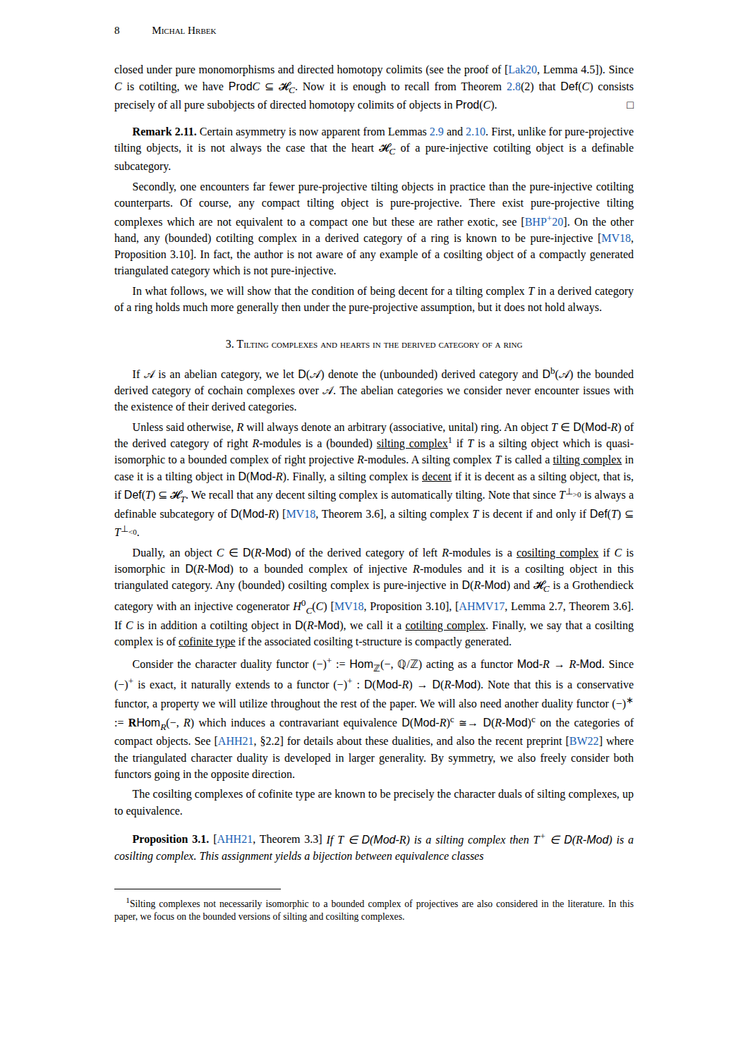8 Michal Hrbek
closed under pure monomorphisms and directed homotopy colimits (see the proof of [Lak20, Lemma 4.5]). Since C is cotilting, we have Prod C ⊆ 𝓗C. Now it is enough to recall from Theorem 2.8(2) that Def(C) consists precisely of all pure subobjects of directed homotopy colimits of objects in Prod(C). □
Remark 2.11. Certain asymmetry is now apparent from Lemmas 2.9 and 2.10. First, unlike for pure-projective tilting objects, it is not always the case that the heart 𝓗C of a pure-injective cotilting object is a definable subcategory.
Secondly, one encounters far fewer pure-projective tilting objects in practice than the pure-injective cotilting counterparts. Of course, any compact tilting object is pure-projective. There exist pure-projective tilting complexes which are not equivalent to a compact one but these are rather exotic, see [BHP+20]. On the other hand, any (bounded) cotilting complex in a derived category of a ring is known to be pure-injective [MV18, Proposition 3.10]. In fact, the author is not aware of any example of a cosilting object of a compactly generated triangulated category which is not pure-injective.
In what follows, we will show that the condition of being decent for a tilting complex T in a derived category of a ring holds much more generally then under the pure-projective assumption, but it does not hold always.
3. Tilting complexes and hearts in the derived category of a ring
If 𝒜 is an abelian category, we let D(𝒜) denote the (unbounded) derived category and Db(𝒜) the bounded derived category of cochain complexes over 𝒜. The abelian categories we consider never encounter issues with the existence of their derived categories.
Unless said otherwise, R will always denote an arbitrary (associative, unital) ring. An object T ∈ D(Mod-R) of the derived category of right R-modules is a (bounded) silting complex1 if T is a silting object which is quasi-isomorphic to a bounded complex of right projective R-modules. A silting complex T is called a tilting complex in case it is a tilting object in D(Mod-R). Finally, a silting complex is decent if it is decent as a silting object, that is, if Def(T) ⊆ 𝓗T. We recall that any decent silting complex is automatically tilting. Note that since T⊥>0 is always a definable subcategory of D(Mod-R) [MV18, Theorem 3.6], a silting complex T is decent if and only if Def(T) ⊆ T⊥<0.
Dually, an object C ∈ D(R-Mod) of the derived category of left R-modules is a cosilting complex if C is isomorphic in D(R-Mod) to a bounded complex of injective R-modules and it is a cosilting object in this triangulated category. Any (bounded) cosilting complex is pure-injective in D(R-Mod) and 𝓗C is a Grothendieck category with an injective cogenerator H0C(C) [MV18, Proposition 3.10], [AHMV17, Lemma 2.7, Theorem 3.6]. If C is in addition a cotilting object in D(R-Mod), we call it a cotilting complex. Finally, we say that a cosilting complex is of cofinite type if the associated cosilting t-structure is compactly generated.
Consider the character duality functor (−)+ := Homℤ(−, ℚ/ℤ) acting as a functor Mod-R → R-Mod. Since (−)+ is exact, it naturally extends to a functor (−)+ : D(Mod-R) → D(R-Mod). Note that this is a conservative functor, a property we will utilize throughout the rest of the paper. We will also need another duality functor (−)∗ := RHomR(−, R) which induces a contravariant equivalence D(Mod-R)c ≅→ D(R-Mod)c on the categories of compact objects. See [AHH21, §2.2] for details about these dualities, and also the recent preprint [BW22] where the triangulated character duality is developed in larger generality. By symmetry, we also freely consider both functors going in the opposite direction.
The cosilting complexes of cofinite type are known to be precisely the character duals of silting complexes, up to equivalence.
Proposition 3.1. [AHH21, Theorem 3.3] If T ∈ D(Mod-R) is a silting complex then T+ ∈ D(R-Mod) is a cosilting complex. This assignment yields a bijection between equivalence classes
1Silting complexes not necessarily isomorphic to a bounded complex of projectives are also considered in the literature. In this paper, we focus on the bounded versions of silting and cosilting complexes.